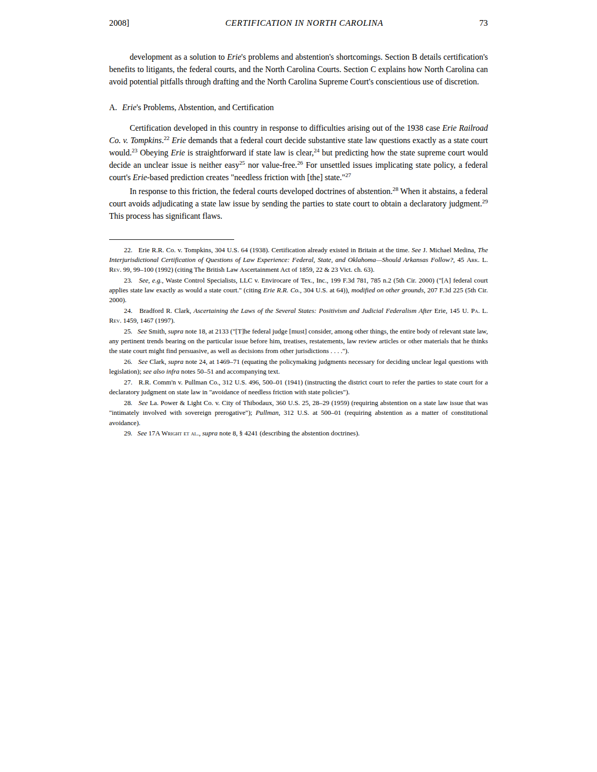2008] Certification in North Carolina 73
development as a solution to Erie's problems and abstention's shortcomings. Section B details certification's benefits to litigants, the federal courts, and the North Carolina Courts. Section C explains how North Carolina can avoid potential pitfalls through drafting and the North Carolina Supreme Court's conscientious use of discretion.
A. Erie's Problems, Abstention, and Certification
Certification developed in this country in response to difficulties arising out of the 1938 case Erie Railroad Co. v. Tompkins.22 Erie demands that a federal court decide substantive state law questions exactly as a state court would.23 Obeying Erie is straightforward if state law is clear,24 but predicting how the state supreme court would decide an unclear issue is neither easy25 nor value-free.26 For unsettled issues implicating state policy, a federal court's Erie-based prediction creates "needless friction with [the] state."27
In response to this friction, the federal courts developed doctrines of abstention.28 When it abstains, a federal court avoids adjudicating a state law issue by sending the parties to state court to obtain a declaratory judgment.29 This process has significant flaws.
22. Erie R.R. Co. v. Tompkins, 304 U.S. 64 (1938). Certification already existed in Britain at the time. See J. Michael Medina, The Interjurisdictional Certification of Questions of Law Experience: Federal, State, and Oklahoma—Should Arkansas Follow?, 45 Ark. L. Rev. 99, 99–100 (1992) (citing The British Law Ascertainment Act of 1859, 22 & 23 Vict. ch. 63).
23. See, e.g., Waste Control Specialists, LLC v. Envirocare of Tex., Inc., 199 F.3d 781, 785 n.2 (5th Cir. 2000) ("[A] federal court applies state law exactly as would a state court." (citing Erie R.R. Co., 304 U.S. at 64)), modified on other grounds, 207 F.3d 225 (5th Cir. 2000).
24. Bradford R. Clark, Ascertaining the Laws of the Several States: Positivism and Judicial Federalism After Erie, 145 U. Pa. L. Rev. 1459, 1467 (1997).
25. See Smith, supra note 18, at 2133 ("[T]he federal judge [must] consider, among other things, the entire body of relevant state law, any pertinent trends bearing on the particular issue before him, treatises, restatements, law review articles or other materials that he thinks the state court might find persuasive, as well as decisions from other jurisdictions . . . .").
26. See Clark, supra note 24, at 1469–71 (equating the policymaking judgments necessary for deciding unclear legal questions with legislation); see also infra notes 50–51 and accompanying text.
27. R.R. Comm'n v. Pullman Co., 312 U.S. 496, 500–01 (1941) (instructing the district court to refer the parties to state court for a declaratory judgment on state law in "avoidance of needless friction with state policies").
28. See La. Power & Light Co. v. City of Thibodaux, 360 U.S. 25, 28–29 (1959) (requiring abstention on a state law issue that was "intimately involved with sovereign prerogative"); Pullman, 312 U.S. at 500–01 (requiring abstention as a matter of constitutional avoidance).
29. See 17A Wright et al., supra note 8, § 4241 (describing the abstention doctrines).